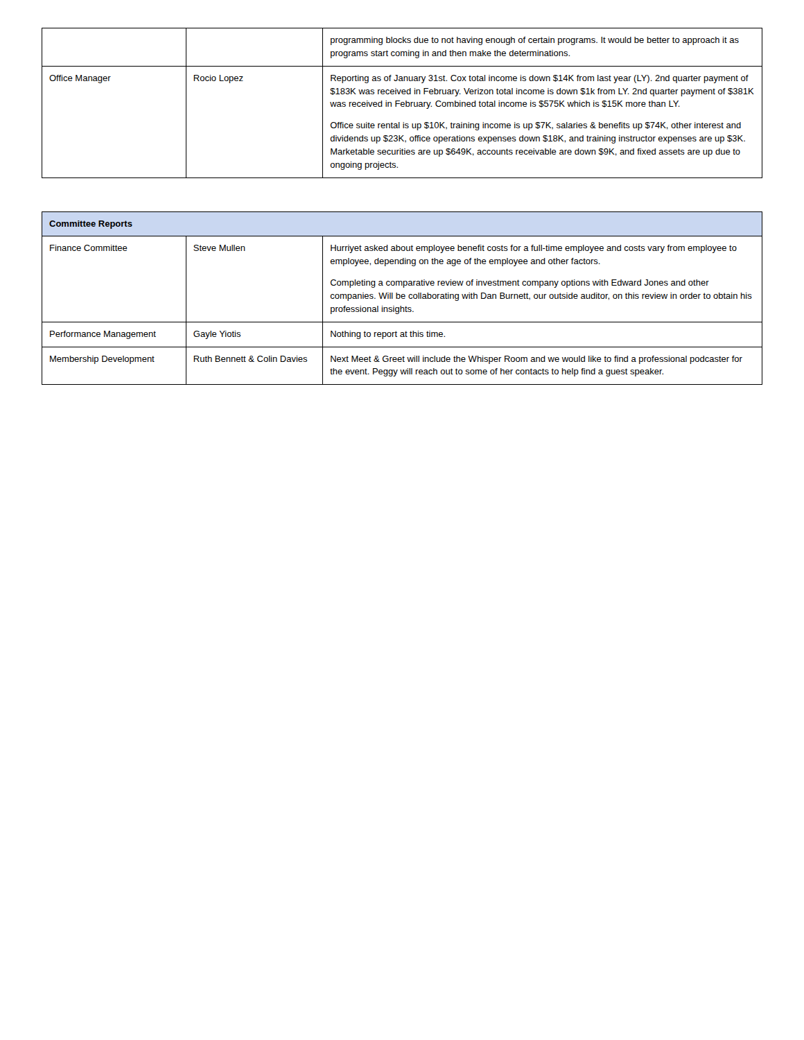| | | programming blocks due to not having enough of certain programs. It would be better to approach it as programs start coming in and then make the determinations. |
| Office Manager | Rocio Lopez | Reporting as of January 31st. Cox total income is down $14K from last year (LY). 2nd quarter payment of $183K was received in February. Verizon total income is down $1k from LY. 2nd quarter payment of $381K was received in February. Combined total income is $575K which is $15K more than LY. Office suite rental is up $10K, training income is up $7K, salaries & benefits up $74K, other interest and dividends up $23K, office operations expenses down $18K, and training instructor expenses are up $3K. Marketable securities are up $649K, accounts receivable are down $9K, and fixed assets are up due to ongoing projects. |
| Committee Reports |
| Finance Committee | Steve Mullen | Hurriyet asked about employee benefit costs for a full-time employee and costs vary from employee to employee, depending on the age of the employee and other factors. Completing a comparative review of investment company options with Edward Jones and other companies. Will be collaborating with Dan Burnett, our outside auditor, on this review in order to obtain his professional insights. |
| Performance Management | Gayle Yiotis | Nothing to report at this time. |
| Membership Development | Ruth Bennett & Colin Davies | Next Meet & Greet will include the Whisper Room and we would like to find a professional podcaster for the event. Peggy will reach out to some of her contacts to help find a guest speaker. |